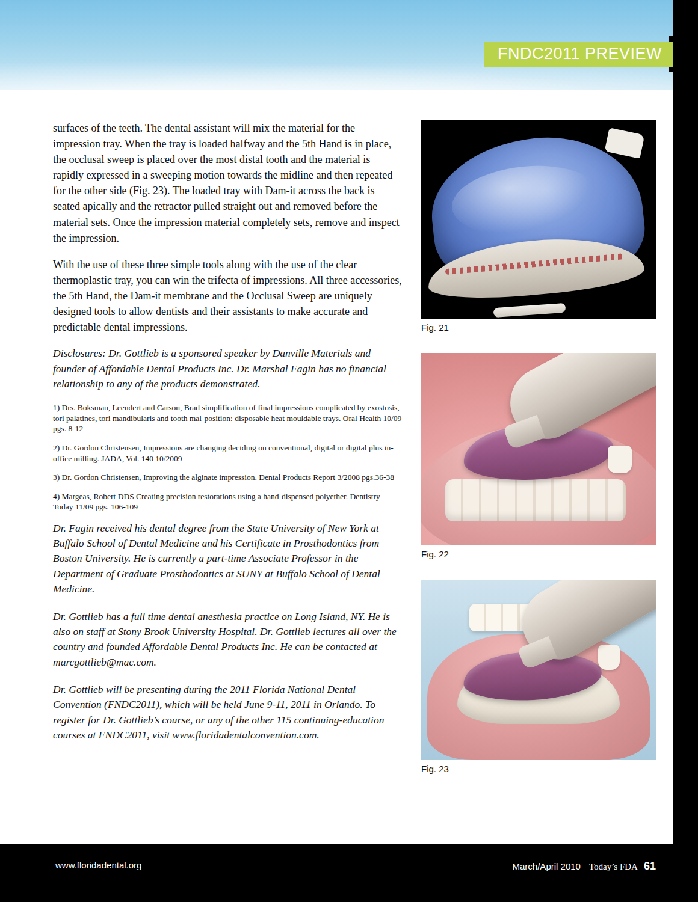FNDC2011 PREVIEW
Fig. 21
Fig. 22
Fig. 23
surfaces of the teeth. The dental assistant will mix the material for the impression tray. When the tray is loaded halfway and the 5th Hand is in place, the occlusal sweep is placed over the most distal tooth and the material is rapidly expressed in a sweeping motion towards the midline and then repeated for the other side (Fig. 23). The loaded tray with Dam-it across the back is seated apically and the retractor pulled straight out and removed before the material sets. Once the impression material completely sets, remove and inspect the impression.
With the use of these three simple tools along with the use of the clear thermoplastic tray, you can win the trifecta of impressions. All three accessories, the 5th Hand, the Dam-it membrane and the Occlusal Sweep are uniquely designed tools to allow dentists and their assistants to make accurate and predictable dental impressions.
Disclosures: Dr. Gottlieb is a sponsored speaker by Danville Materials and founder of Affordable Dental Products Inc. Dr. Marshal Fagin has no financial relationship to any of the products demonstrated.
1) Drs. Boksman, Leendert and Carson, Brad simplification of final impressions complicated by exostosis, tori palatines, tori mandibularis and tooth mal-position: disposable heat mouldable trays. Oral Health 10/09 pgs. 8-12
2) Dr. Gordon Christensen, Impressions are changing deciding on conventional, digital or digital plus in-office milling. JADA, Vol. 140 10/2009
3) Dr. Gordon Christensen, Improving the alginate impression. Dental Products Report 3/2008 pgs.36-38
4) Margeas, Robert DDS Creating precision restorations using a hand-dispensed polyether. Dentistry Today 11/09 pgs. 106-109
Dr. Fagin received his dental degree from the State University of New York at Buffalo School of Dental Medicine and his Certificate in Prosthodontics from Boston University. He is currently a part-time Associate Professor in the Department of Graduate Prosthodontics at SUNY at Buffalo School of Dental Medicine.
Dr. Gottlieb has a full time dental anesthesia practice on Long Island, NY. He is also on staff at Stony Brook University Hospital. Dr. Gottlieb lectures all over the country and founded Affordable Dental Products Inc. He can be contacted at marcgottlieb@mac.com.
Dr. Gottlieb will be presenting during the 2011 Florida National Dental Convention (FNDC2011), which will be held June 9-11, 2011 in Orlando. To register for Dr. Gottlieb’s course, or any of the other 115 continuing-education courses at FNDC2011, visit www.floridadentalconvention.com.
www.floridadental.org
March/April 2010Today’s FDA 61